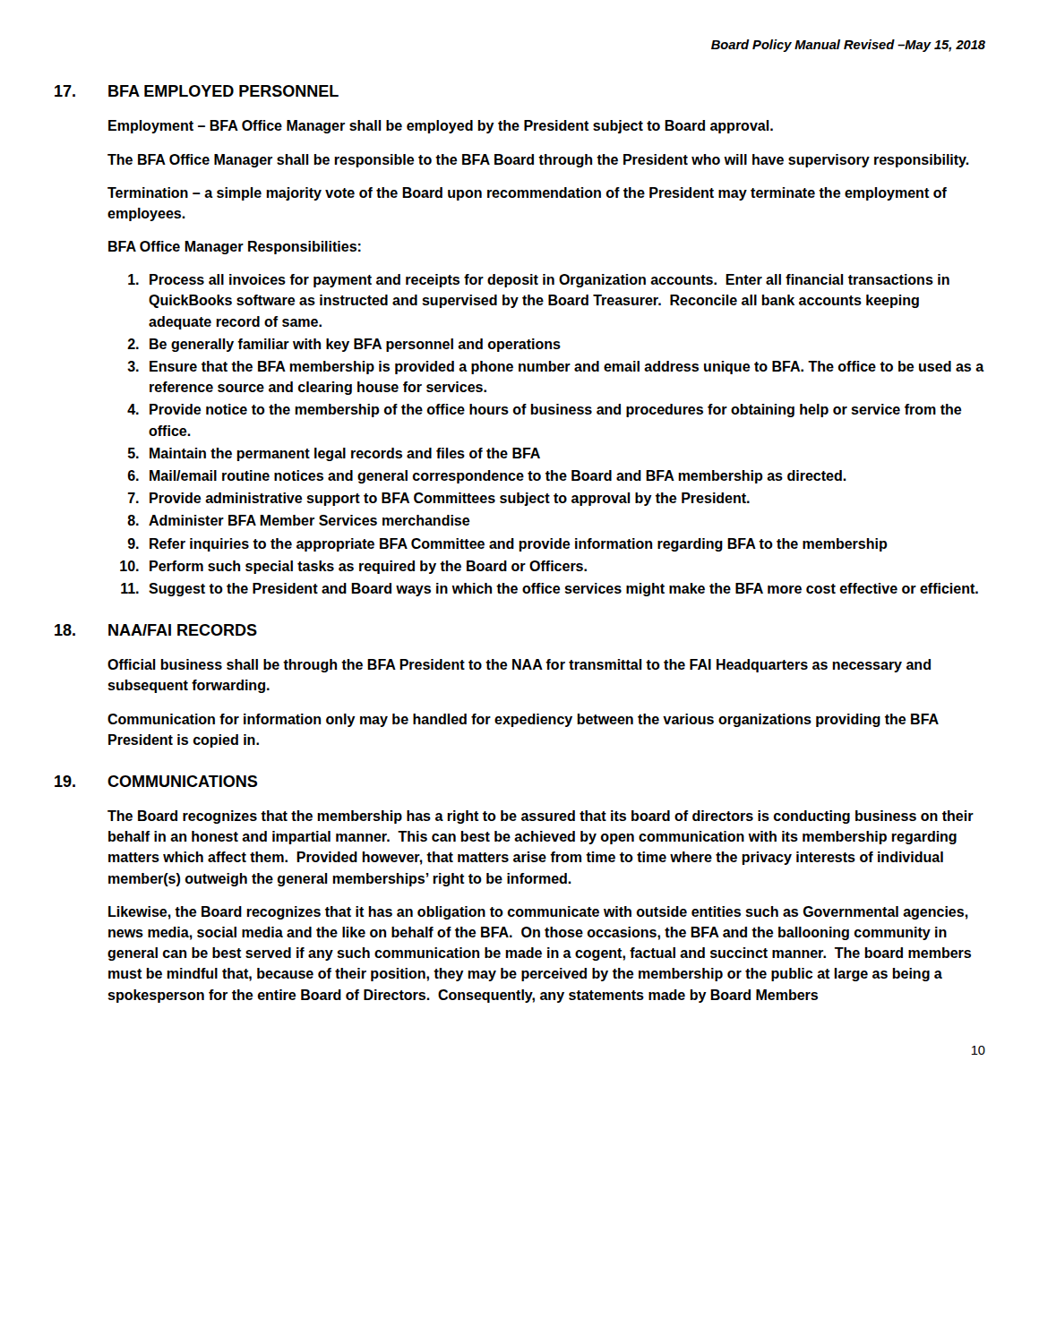Board Policy Manual Revised –May 15, 2018
17. BFA EMPLOYED PERSONNEL
Employment – BFA Office Manager shall be employed by the President subject to Board approval.
The BFA Office Manager shall be responsible to the BFA Board through the President who will have supervisory responsibility.
Termination – a simple majority vote of the Board upon recommendation of the President may terminate the employment of employees.
BFA Office Manager Responsibilities:
Process all invoices for payment and receipts for deposit in Organization accounts. Enter all financial transactions in QuickBooks software as instructed and supervised by the Board Treasurer. Reconcile all bank accounts keeping adequate record of same.
Be generally familiar with key BFA personnel and operations
Ensure that the BFA membership is provided a phone number and email address unique to BFA. The office to be used as a reference source and clearing house for services.
Provide notice to the membership of the office hours of business and procedures for obtaining help or service from the office.
Maintain the permanent legal records and files of the BFA
Mail/email routine notices and general correspondence to the Board and BFA membership as directed.
Provide administrative support to BFA Committees subject to approval by the President.
Administer BFA Member Services merchandise
Refer inquiries to the appropriate BFA Committee and provide information regarding BFA to the membership
Perform such special tasks as required by the Board or Officers.
Suggest to the President and Board ways in which the office services might make the BFA more cost effective or efficient.
18. NAA/FAI RECORDS
Official business shall be through the BFA President to the NAA for transmittal to the FAI Headquarters as necessary and subsequent forwarding.
Communication for information only may be handled for expediency between the various organizations providing the BFA President is copied in.
19. COMMUNICATIONS
The Board recognizes that the membership has a right to be assured that its board of directors is conducting business on their behalf in an honest and impartial manner. This can best be achieved by open communication with its membership regarding matters which affect them. Provided however, that matters arise from time to time where the privacy interests of individual member(s) outweigh the general memberships’ right to be informed.
Likewise, the Board recognizes that it has an obligation to communicate with outside entities such as Governmental agencies, news media, social media and the like on behalf of the BFA. On those occasions, the BFA and the ballooning community in general can be best served if any such communication be made in a cogent, factual and succinct manner. The board members must be mindful that, because of their position, they may be perceived by the membership or the public at large as being a spokesperson for the entire Board of Directors. Consequently, any statements made by Board Members
10